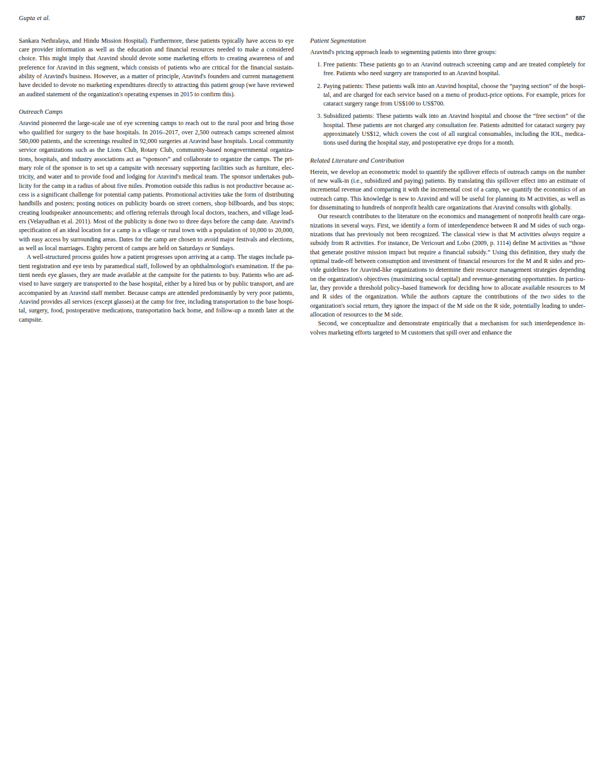Gupta et al. 887
Sankara Nethralaya, and Hindu Mission Hospital). Furthermore, these patients typically have access to eye care provider information as well as the education and financial resources needed to make a considered choice. This might imply that Aravind should devote some marketing efforts to creating awareness of and preference for Aravind in this segment, which consists of patients who are critical for the financial sustainability of Aravind's business. However, as a matter of principle, Aravind's founders and current management have decided to devote no marketing expenditures directly to attracting this patient group (we have reviewed an audited statement of the organization's operating expenses in 2015 to confirm this).
Outreach Camps
Aravind pioneered the large-scale use of eye screening camps to reach out to the rural poor and bring those who qualified for surgery to the base hospitals. In 2016–2017, over 2,500 outreach camps screened almost 580,000 patients, and the screenings resulted in 92,000 surgeries at Aravind base hospitals. Local community service organizations such as the Lions Club, Rotary Club, community-based nongovernmental organizations, hospitals, and industry associations act as “sponsors” and collaborate to organize the camps. The primary role of the sponsor is to set up a campsite with necessary supporting facilities such as furniture, electricity, and water and to provide food and lodging for Aravind's medical team. The sponsor undertakes publicity for the camp in a radius of about five miles. Promotion outside this radius is not productive because access is a significant challenge for potential camp patients. Promotional activities take the form of distributing handbills and posters; posting notices on publicity boards on street corners, shop billboards, and bus stops; creating loudspeaker announcements; and offering referrals through local doctors, teachers, and village leaders (Velayudhan et al. 2011). Most of the publicity is done two to three days before the camp date. Aravind's specification of an ideal location for a camp is a village or rural town with a population of 10,000 to 20,000, with easy access by surrounding areas. Dates for the camp are chosen to avoid major festivals and elections, as well as local marriages. Eighty percent of camps are held on Saturdays or Sundays.
A well-structured process guides how a patient progresses upon arriving at a camp. The stages include patient registration and eye tests by paramedical staff, followed by an ophthalmologist's examination. If the patient needs eye glasses, they are made available at the campsite for the patients to buy. Patients who are advised to have surgery are transported to the base hospital, either by a hired bus or by public transport, and are accompanied by an Aravind staff member. Because camps are attended predominantly by very poor patients, Aravind provides all services (except glasses) at the camp for free, including transportation to the base hospital, surgery, food, postoperative medications, transportation back home, and follow-up a month later at the campsite.
Patient Segmentation
Aravind's pricing approach leads to segmenting patients into three groups:
Free patients: These patients go to an Aravind outreach screening camp and are treated completely for free. Patients who need surgery are transported to an Aravind hospital.
Paying patients: These patients walk into an Aravind hospital, choose the “paying section” of the hospital, and are charged for each service based on a menu of product-price options. For example, prices for cataract surgery range from US$100 to US$700.
Subsidized patients: These patients walk into an Aravind hospital and choose the “free section” of the hospital. These patients are not charged any consultation fee. Patients admitted for cataract surgery pay approximately US$12, which covers the cost of all surgical consumables, including the IOL, medications used during the hospital stay, and postoperative eye drops for a month.
Related Literature and Contribution
Herein, we develop an econometric model to quantify the spillover effects of outreach camps on the number of new walk-in (i.e., subsidized and paying) patients. By translating this spillover effect into an estimate of incremental revenue and comparing it with the incremental cost of a camp, we quantify the economics of an outreach camp. This knowledge is new to Aravind and will be useful for planning its M activities, as well as for disseminating to hundreds of nonprofit health care organizations that Aravind consults with globally.
Our research contributes to the literature on the economics and management of nonprofit health care organizations in several ways. First, we identify a form of interdependence between R and M sides of such organizations that has previously not been recognized. The classical view is that M activities always require a subsidy from R activities. For instance, De Vericourt and Lobo (2009, p. 1114) define M activities as “those that generate positive mission impact but require a financial subsidy.” Using this definition, they study the optimal trade-off between consumption and investment of financial resources for the M and R sides and provide guidelines for Aravind-like organizations to determine their resource management strategies depending on the organization's objectives (maximizing social capital) and revenue-generating opportunities. In particular, they provide a threshold policy–based framework for deciding how to allocate available resources to M and R sides of the organization. While the authors capture the contributions of the two sides to the organization's social return, they ignore the impact of the M side on the R side, potentially leading to underallocation of resources to the M side.
Second, we conceptualize and demonstrate empirically that a mechanism for such interdependence involves marketing efforts targeted to M customers that spill over and enhance the